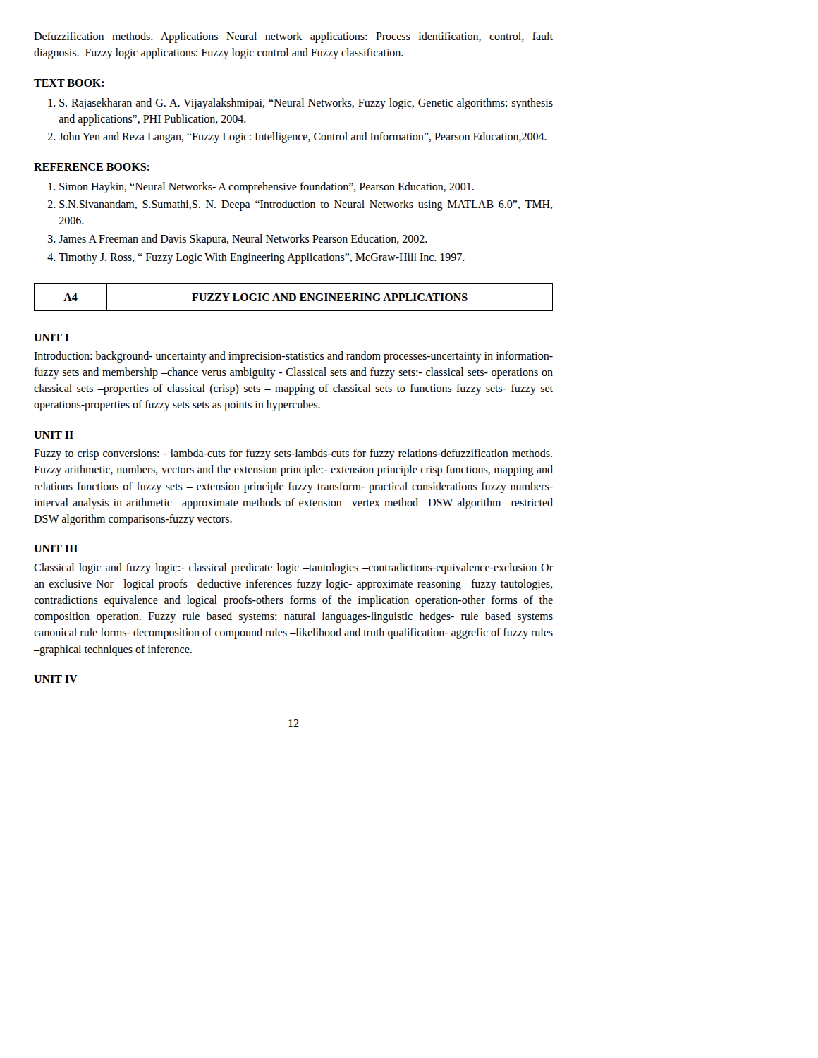Defuzzification methods. Applications Neural network applications: Process identification, control, fault diagnosis. Fuzzy logic applications: Fuzzy logic control and Fuzzy classification.
TEXT BOOK:
S. Rajasekharan and G. A. Vijayalakshmipai, “Neural Networks, Fuzzy logic, Genetic algorithms: synthesis and applications”, PHI Publication, 2004.
John Yen and Reza Langan, “Fuzzy Logic: Intelligence, Control and Information”, Pearson Education,2004.
REFERENCE BOOKS:
Simon Haykin, “Neural Networks- A comprehensive foundation”, Pearson Education, 2001.
S.N.Sivanandam, S.Sumathi,S. N. Deepa “Introduction to Neural Networks using MATLAB 6.0”, TMH, 2006.
James A Freeman and Davis Skapura, Neural Networks Pearson Education, 2002.
Timothy J. Ross, “ Fuzzy Logic With Engineering Applications”, McGraw-Hill Inc. 1997.
| A4 | FUZZY LOGIC AND ENGINEERING APPLICATIONS |
UNIT I
Introduction: background- uncertainty and imprecision-statistics and random processes-uncertainty in information-fuzzy sets and membership –chance verus ambiguity - Classical sets and fuzzy sets:- classical sets- operations on classical sets –properties of classical (crisp) sets – mapping of classical sets to functions fuzzy sets- fuzzy set operations-properties of fuzzy sets sets as points in hypercubes.
UNIT II
Fuzzy to crisp conversions: - lambda-cuts for fuzzy sets-lambds-cuts for fuzzy relations-defuzzification methods. Fuzzy arithmetic, numbers, vectors and the extension principle:- extension principle crisp functions, mapping and relations functions of fuzzy sets – extension principle fuzzy transform- practical considerations fuzzy numbers- interval analysis in arithmetic –approximate methods of extension –vertex method –DSW algorithm –restricted DSW algorithm comparisons-fuzzy vectors.
UNIT III
Classical logic and fuzzy logic:- classical predicate logic –tautologies –contradictions-equivalence-exclusion Or an exclusive Nor –logical proofs –deductive inferences fuzzy logic- approximate reasoning –fuzzy tautologies, contradictions equivalence and logical proofs-others forms of the implication operation-other forms of the composition operation. Fuzzy rule based systems: natural languages-linguistic hedges- rule based systems canonical rule forms- decomposition of compound rules –likelihood and truth qualification- aggrefic of fuzzy rules –graphical techniques of inference.
UNIT IV
12